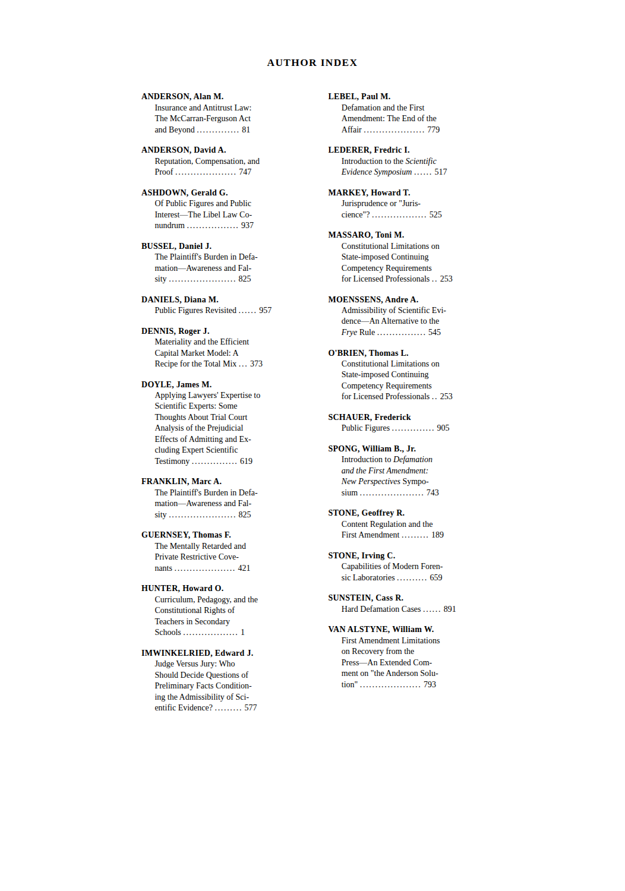AUTHOR INDEX
ANDERSON, Alan M. Insurance and Antitrust Law: The McCarran-Ferguson Act and Beyond .............. 81
ANDERSON, David A. Reputation, Compensation, and Proof .................... 747
ASHDOWN, Gerald G. Of Public Figures and Public Interest—The Libel Law Co- nundrum ................. 937
BUSSEL, Daniel J. The Plaintiff's Burden in Defa- mation—Awareness and Fal- sity ...................... 825
DANIELS, Diana M. Public Figures Revisited ...... 957
DENNIS, Roger J. Materiality and the Efficient Capital Market Model: A Recipe for the Total Mix ... 373
DOYLE, James M. Applying Lawyers' Expertise to Scientific Experts: Some Thoughts About Trial Court Analysis of the Prejudicial Effects of Admitting and Ex- cluding Expert Scientific Testimony ............... 619
FRANKLIN, Marc A. The Plaintiff's Burden in Defa- mation—Awareness and Fal- sity ...................... 825
GUERNSEY, Thomas F. The Mentally Retarded and Private Restrictive Cove- nants .................... 421
HUNTER, Howard O. Curriculum, Pedagogy, and the Constitutional Rights of Teachers in Secondary Schools .................. 1
IMWINKELRIED, Edward J. Judge Versus Jury: Who Should Decide Questions of Preliminary Facts Condition- ing the Admissibility of Sci- entific Evidence? ......... 577
LEBEL, Paul M. Defamation and the First Amendment: The End of the Affair .................... 779
LEDERER, Fredric I. Introduction to the Scientific Evidence Symposium ...... 517
MARKEY, Howard T. Jurisprudence or "Juris- cience"? .................. 525
MASSARO, Toni M. Constitutional Limitations on State-imposed Continuing Competency Requirements for Licensed Professionals .. 253
MOENSSENS, Andre A. Admissibility of Scientific Evi- dence—An Alternative to the Frye Rule ................ 545
O'BRIEN, Thomas L. Constitutional Limitations on State-imposed Continuing Competency Requirements for Licensed Professionals .. 253
SCHAUER, Frederick Public Figures .............. 905
SPONG, William B., Jr. Introduction to Defamation and the First Amendment: New Perspectives Sympo- sium ..................... 743
STONE, Geoffrey R. Content Regulation and the First Amendment ......... 189
STONE, Irving C. Capabilities of Modern Foren- sic Laboratories .......... 659
SUNSTEIN, Cass R. Hard Defamation Cases ...... 891
VAN ALSTYNE, William W. First Amendment Limitations on Recovery from the Press—An Extended Com- ment on "the Anderson Solu- tion" .................... 793